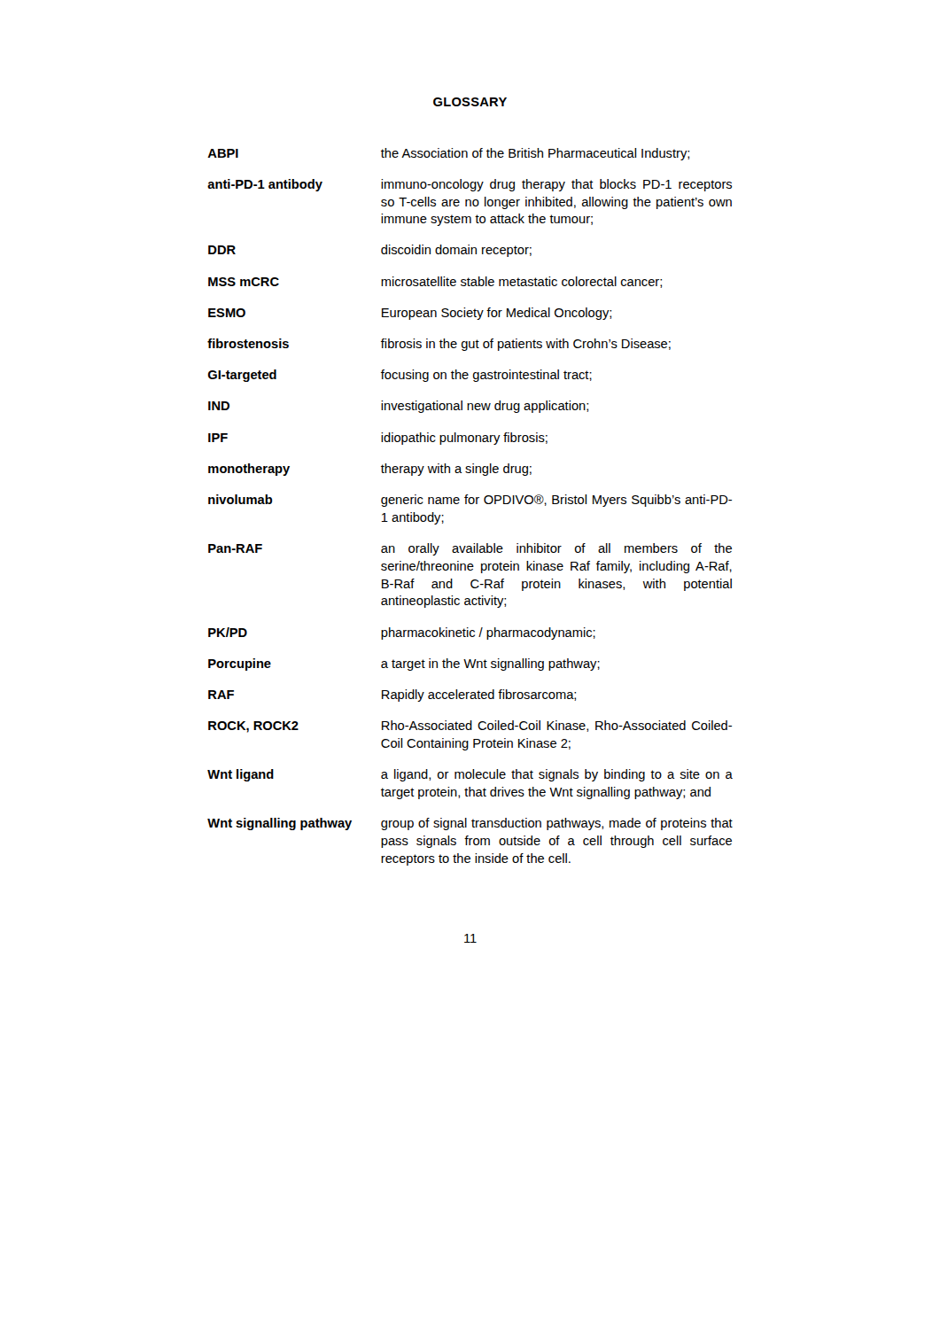GLOSSARY
| ABPI | the Association of the British Pharmaceutical Industry; |
| anti-PD-1 antibody | immuno-oncology drug therapy that blocks PD-1 receptors so T-cells are no longer inhibited, allowing the patient’s own immune system to attack the tumour; |
| DDR | discoidin domain receptor; |
| MSS mCRC | microsatellite stable metastatic colorectal cancer; |
| ESMO | European Society for Medical Oncology; |
| fibrostenosis | fibrosis in the gut of patients with Crohn’s Disease; |
| GI-targeted | focusing on the gastrointestinal tract; |
| IND | investigational new drug application; |
| IPF | idiopathic pulmonary fibrosis; |
| monotherapy | therapy with a single drug; |
| nivolumab | generic name for OPDIVO®, Bristol Myers Squibb’s anti-PD-1 antibody; |
| Pan-RAF | an orally available inhibitor of all members of the serine/threonine protein kinase Raf family, including A-Raf, B-Raf and C-Raf protein kinases, with potential antineoplastic activity; |
| PK/PD | pharmacokinetic / pharmacodynamic; |
| Porcupine | a target in the Wnt signalling pathway; |
| RAF | Rapidly accelerated fibrosarcoma; |
| ROCK, ROCK2 | Rho-Associated Coiled-Coil Kinase, Rho-Associated Coiled-Coil Containing Protein Kinase 2; |
| Wnt ligand | a ligand, or molecule that signals by binding to a site on a target protein, that drives the Wnt signalling pathway; and |
| Wnt signalling pathway | group of signal transduction pathways, made of proteins that pass signals from outside of a cell through cell surface receptors to the inside of the cell. |
11